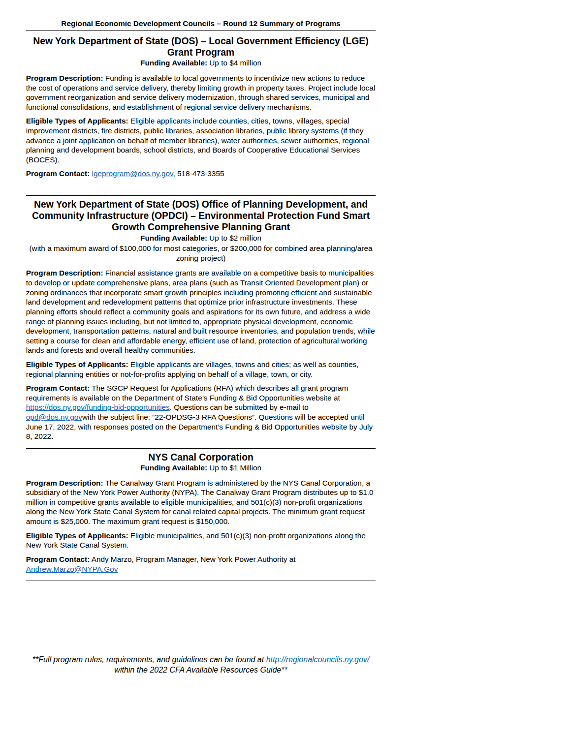Regional Economic Development Councils – Round 12 Summary of Programs
New York Department of State (DOS) – Local Government Efficiency (LGE) Grant Program
Funding Available: Up to $4 million
Program Description: Funding is available to local governments to incentivize new actions to reduce the cost of operations and service delivery, thereby limiting growth in property taxes. Project include local government reorganization and service delivery modernization, through shared services, municipal and functional consolidations, and establishment of regional service delivery mechanisms.
Eligible Types of Applicants: Eligible applicants include counties, cities, towns, villages, special improvement districts, fire districts, public libraries, association libraries, public library systems (if they advance a joint application on behalf of member libraries), water authorities, sewer authorities, regional planning and development boards, school districts, and Boards of Cooperative Educational Services (BOCES).
Program Contact: lgeprogram@dos.ny.gov, 518-473-3355
New York Department of State (DOS) Office of Planning Development, and Community Infrastructure (OPDCI) – Environmental Protection Fund Smart Growth Comprehensive Planning Grant
Funding Available: Up to $2 million
(with a maximum award of $100,000 for most categories, or $200,000 for combined area planning/area zoning project)
Program Description: Financial assistance grants are available on a competitive basis to municipalities to develop or update comprehensive plans, area plans (such as Transit Oriented Development plan) or zoning ordinances that incorporate smart growth principles including promoting efficient and sustainable land development and redevelopment patterns that optimize prior infrastructure investments. These planning efforts should reflect a community goals and aspirations for its own future, and address a wide range of planning issues including, but not limited to, appropriate physical development, economic development, transportation patterns, natural and built resource inventories, and population trends, while setting a course for clean and affordable energy, efficient use of land, protection of agricultural working lands and forests and overall healthy communities.
Eligible Types of Applicants: Eligible applicants are villages, towns and cities; as well as counties, regional planning entities or not-for-profits applying on behalf of a village, town, or city.
Program Contact: The SGCP Request for Applications (RFA) which describes all grant program requirements is available on the Department of State’s Funding & Bid Opportunities website at https://dos.ny.gov/funding-bid-opportunities. Questions can be submitted by e-mail to opd@dos.ny.govwith the subject line: “22-OPDSG-3 RFA Questions”. Questions will be accepted until June 17, 2022, with responses posted on the Department’s Funding & Bid Opportunities website by July 8, 2022.
NYS Canal Corporation
Funding Available: Up to $1 Million
Program Description: The Canalway Grant Program is administered by the NYS Canal Corporation, a subsidiary of the New York Power Authority (NYPA). The Canalway Grant Program distributes up to $1.0 million in competitive grants available to eligible municipalities, and 501(c)(3) non-profit organizations along the New York State Canal System for canal related capital projects. The minimum grant request amount is $25,000. The maximum grant request is $150,000.
Eligible Types of Applicants: Eligible municipalities, and 501(c)(3) non-profit organizations along the New York State Canal System.
Program Contact: Andy Marzo, Program Manager, New York Power Authority at Andrew.Marzo@NYPA.Gov
**Full program rules, requirements, and guidelines can be found at http://regionalcouncils.ny.gov/ within the 2022 CFA Available Resources Guide**